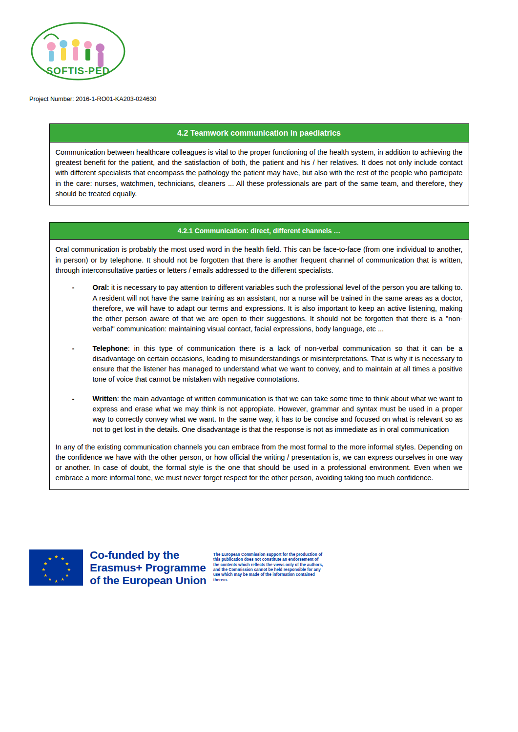SOFTIS-PED
Project Number: 2016-1-RO01-KA203-024630
4.2 Teamwork communication in paediatrics
Communication between healthcare colleagues is vital to the proper functioning of the health system, in addition to achieving the greatest benefit for the patient, and the satisfaction of both, the patient and his / her relatives. It does not only include contact with different specialists that encompass the pathology the patient may have, but also with the rest of the people who participate in the care: nurses, watchmen, technicians, cleaners ... All these professionals are part of the same team, and therefore, they should be treated equally.
4.2.1 Communication: direct, different channels …
Oral communication is probably the most used word in the health field. This can be face-to-face (from one individual to another, in person) or by telephone. It should not be forgotten that there is another frequent channel of communication that is written, through interconsultative parties or letters / emails addressed to the different specialists.
Oral: it is necessary to pay attention to different variables such the professional level of the person you are talking to. A resident will not have the same training as an assistant, nor a nurse will be trained in the same areas as a doctor, therefore, we will have to adapt our terms and expressions. It is also important to keep an active listening, making the other person aware of that we are open to their suggestions. It should not be forgotten that there is a "non-verbal" communication: maintaining visual contact, facial expressions, body language, etc ...
Telephone: in this type of communication there is a lack of non-verbal communication so that it can be a disadvantage on certain occasions, leading to misunderstandings or misinterpretations. That is why it is necessary to ensure that the listener has managed to understand what we want to convey, and to maintain at all times a positive tone of voice that cannot be mistaken with negative connotations.
Written: the main advantage of written communication is that we can take some time to think about what we want to express and erase what we may think is not appropiate. However, grammar and syntax must be used in a proper way to correctly convey what we want. In the same way, it has to be concise and focused on what is relevant so as not to get lost in the details. One disadvantage is that the response is not as immediate as in oral communication
In any of the existing communication channels you can embrace from the most formal to the more informal styles. Depending on the confidence we have with the other person, or how official the writing / presentation is, we can express ourselves in one way or another. In case of doubt, the formal style is the one that should be used in a professional environment. Even when we embrace a more informal tone, we must never forget respect for the other person, avoiding taking too much confidence.
★ ★ ★ ★ ★ ★ ★ ★ ★ ★ ★ ★
Co-funded by the
Erasmus+ Programme
of the European Union
The European Commission support for the production of this publication does not constitute an endorsement of the contents which reflects the views only of the authors, and the Commission cannot be held responsible for any use which may be made of the information contained therein.